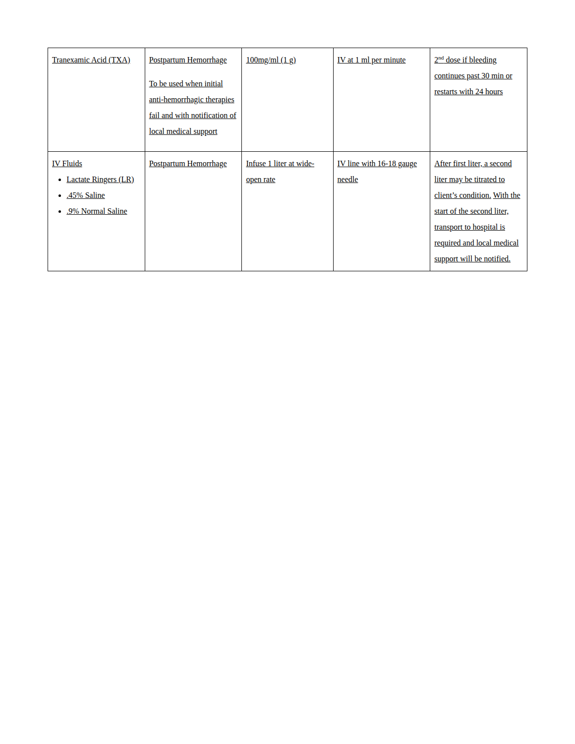| Tranexamic Acid (TXA) | Postpartum Hemorrhage To be used when initial anti-hemorrhagic therapies fail and with notification of local medical support | 100mg/ml (1 g) | IV at 1 ml per minute | 2 nd dose if bleeding continues past 30 min or restarts with 24 hours |
| IV Fluids Lactate Ringers (LR) .45% Saline .9% Normal Saline | Postpartum Hemorrhage | Infuse 1 liter at wide-open rate | IV line with 16-18 gauge needle | After first liter, a second liter may be titrated to client’s condition. With the start of the second liter, transport to hospital is required and local medical support will be notified. |